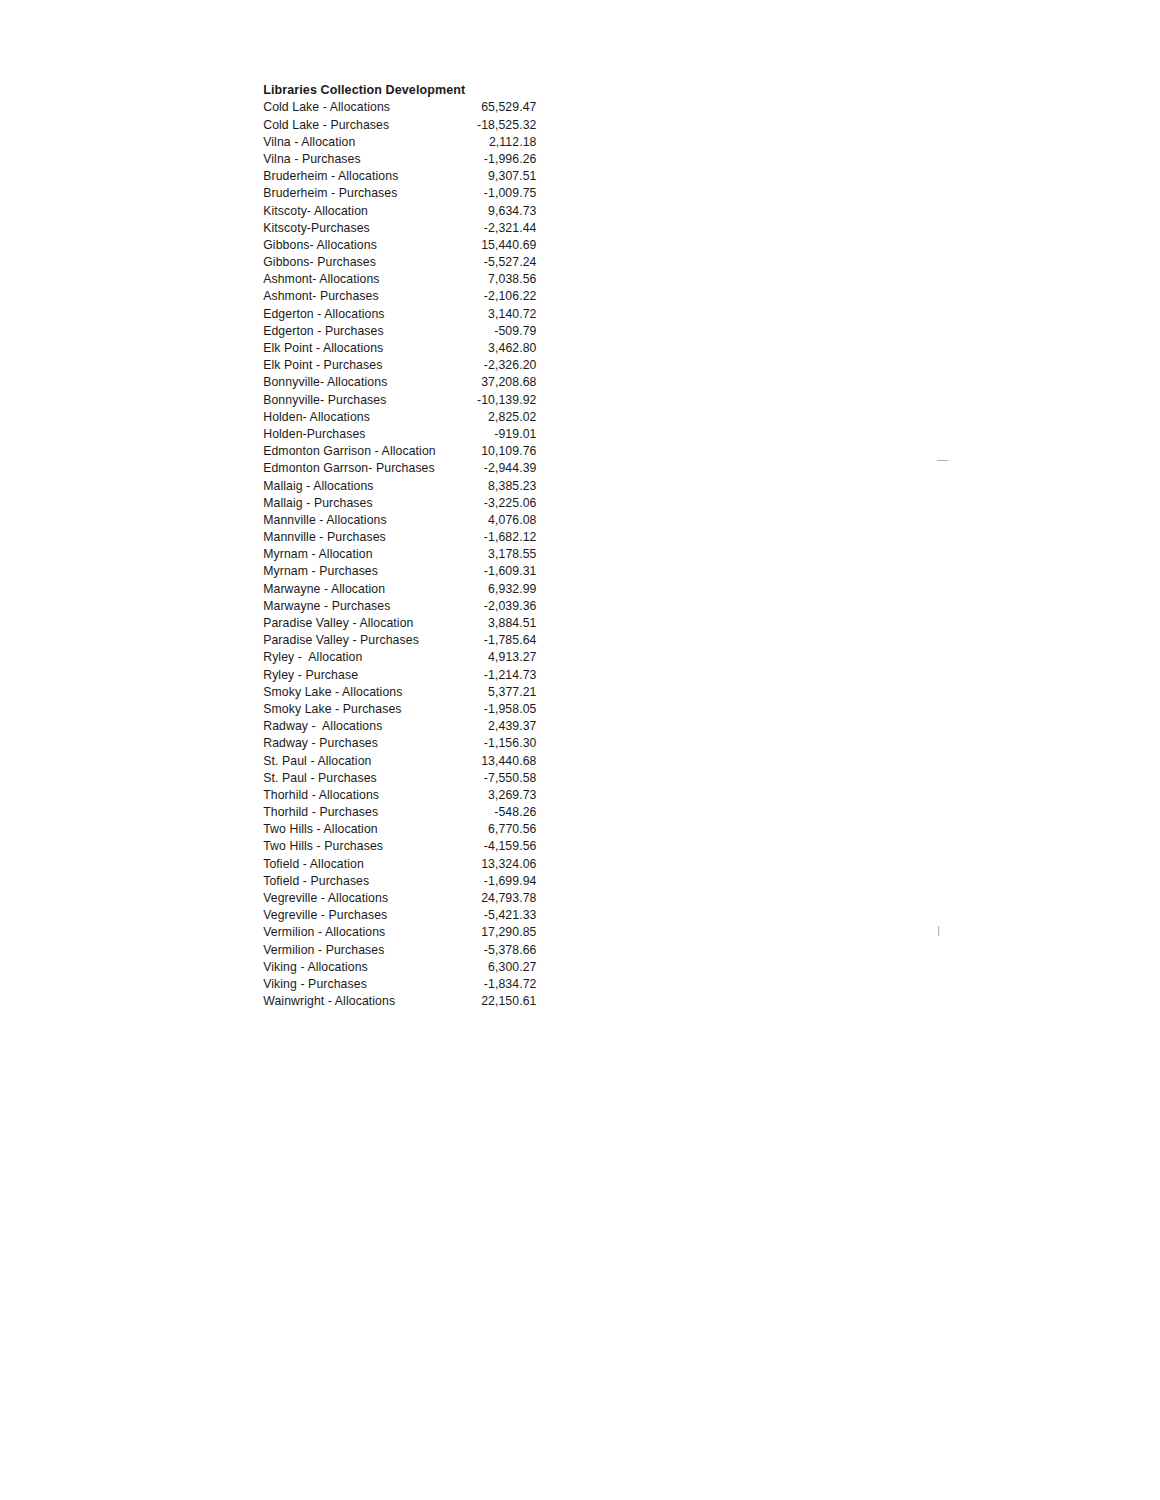| Libraries Collection Development |
| Cold Lake - Allocations | 65,529.47 |
| Cold Lake - Purchases | -18,525.32 |
| Vilna - Allocation | 2,112.18 |
| Vilna - Purchases | -1,996.26 |
| Bruderheim - Allocations | 9,307.51 |
| Bruderheim - Purchases | -1,009.75 |
| Kitscoty- Allocation | 9,634.73 |
| Kitscoty-Purchases | -2,321.44 |
| Gibbons- Allocations | 15,440.69 |
| Gibbons- Purchases | -5,527.24 |
| Ashmont- Allocations | 7,038.56 |
| Ashmont- Purchases | -2,106.22 |
| Edgerton - Allocations | 3,140.72 |
| Edgerton - Purchases | -509.79 |
| Elk Point - Allocations | 3,462.80 |
| Elk Point - Purchases | -2,326.20 |
| Bonnyville- Allocations | 37,208.68 |
| Bonnyville- Purchases | -10,139.92 |
| Holden- Allocations | 2,825.02 |
| Holden-Purchases | -919.01 |
| Edmonton Garrison - Allocation | 10,109.76 |
| Edmonton Garrson- Purchases | -2,944.39 |
| Mallaig - Allocations | 8,385.23 |
| Mallaig - Purchases | -3,225.06 |
| Mannville - Allocations | 4,076.08 |
| Mannville - Purchases | -1,682.12 |
| Myrnam - Allocation | 3,178.55 |
| Myrnam - Purchases | -1,609.31 |
| Marwayne - Allocation | 6,932.99 |
| Marwayne - Purchases | -2,039.36 |
| Paradise Valley - Allocation | 3,884.51 |
| Paradise Valley - Purchases | -1,785.64 |
| Ryley - Allocation | 4,913.27 |
| Ryley - Purchase | -1,214.73 |
| Smoky Lake - Allocations | 5,377.21 |
| Smoky Lake - Purchases | -1,958.05 |
| Radway - Allocations | 2,439.37 |
| Radway - Purchases | -1,156.30 |
| St. Paul - Allocation | 13,440.68 |
| St. Paul - Purchases | -7,550.58 |
| Thorhild - Allocations | 3,269.73 |
| Thorhild - Purchases | -548.26 |
| Two Hills - Allocation | 6,770.56 |
| Two Hills - Purchases | -4,159.56 |
| Tofield - Allocation | 13,324.06 |
| Tofield - Purchases | -1,699.94 |
| Vegreville - Allocations | 24,793.78 |
| Vegreville - Purchases | -5,421.33 |
| Vermilion - Allocations | 17,290.85 |
| Vermilion - Purchases | -5,378.66 |
| Viking - Allocations | 6,300.27 |
| Viking - Purchases | -1,834.72 |
| Wainwright - Allocations | 22,150.61 |
—
|